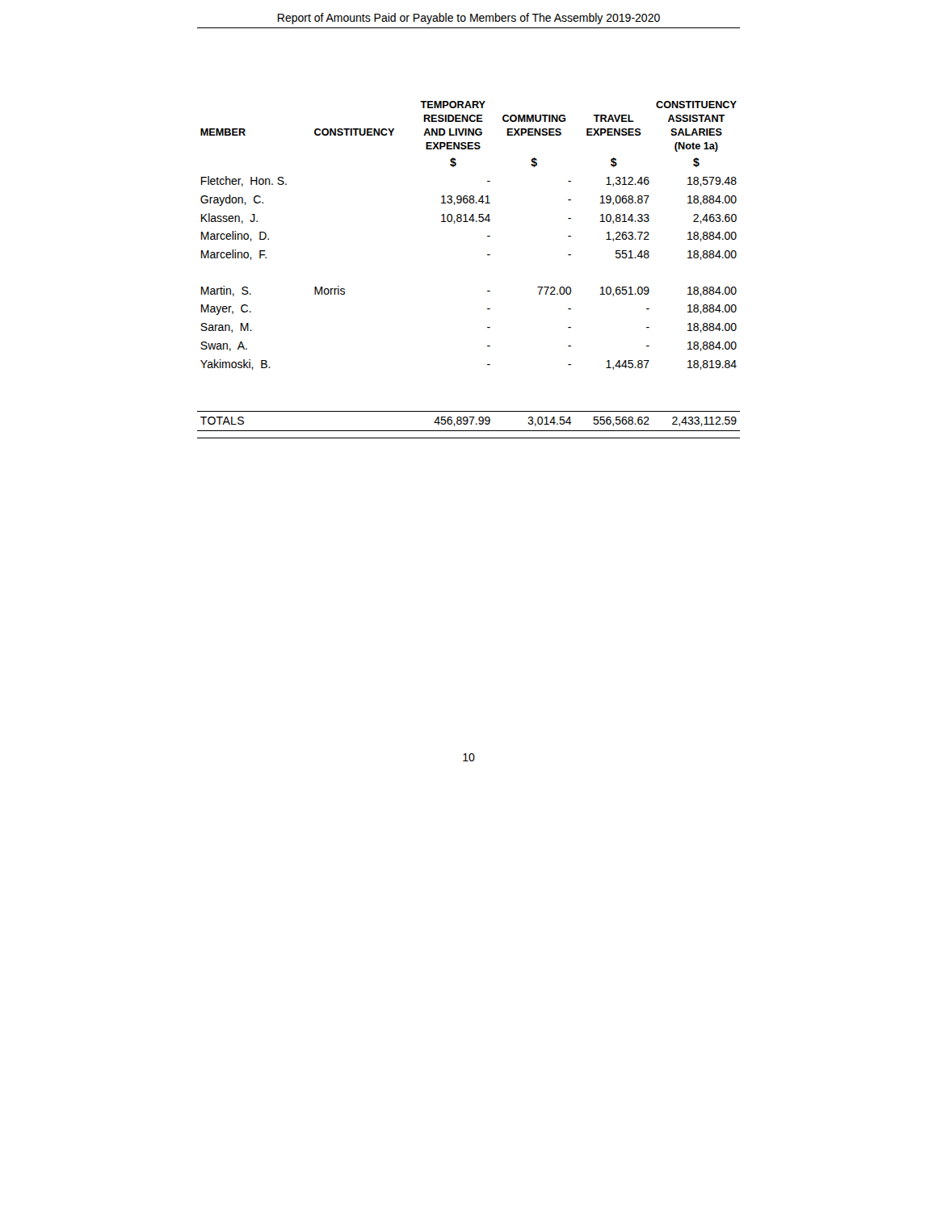Report of Amounts Paid or Payable to Members of The Assembly 2019-2020
| | | TEMPORARY | | | CONSTITUENCY |
| --- | --- | --- | --- | --- | --- |
| | | RESIDENCE | COMMUTING | TRAVEL | ASSISTANT |
| MEMBER | CONSTITUENCY | AND LIVING | EXPENSES | EXPENSES | SALARIES |
| | | EXPENSES | | | (Note 1a) |
| | | $ | $ | $ | $ |
| Fletcher, Hon. S. | | - | - | 1,312.46 | 18,579.48 |
| Graydon, C. | | 13,968.41 | - | 19,068.87 | 18,884.00 |
| Klassen, J. | | 10,814.54 | - | 10,814.33 | 2,463.60 |
| Marcelino, D. | | - | - | 1,263.72 | 18,884.00 |
| Marcelino, F. | | - | - | 551.48 | 18,884.00 |
| Martin, S. | Morris | - | 772.00 | 10,651.09 | 18,884.00 |
| Mayer, C. | | - | - | - | 18,884.00 |
| Saran, M. | | - | - | - | 18,884.00 |
| Swan, A. | | - | - | - | 18,884.00 |
| Yakimoski, B. | | - | - | 1,445.87 | 18,819.84 |
| TOTALS | | 456,897.99 | 3,014.54 | 556,568.62 | 2,433,112.59 |
10